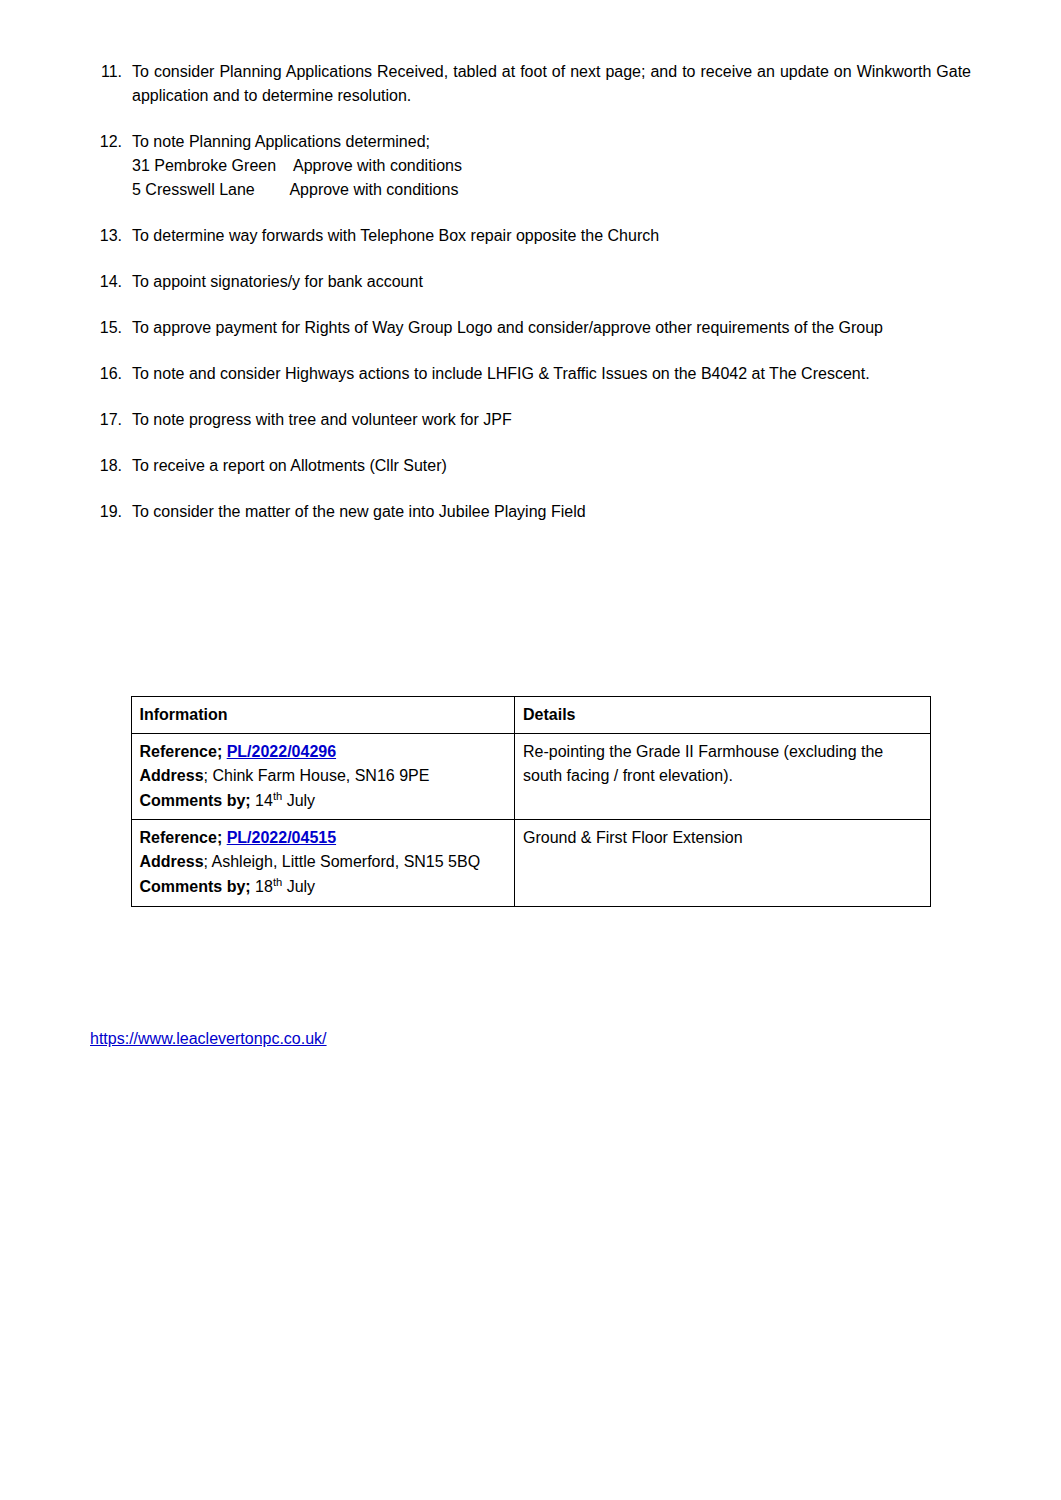To consider Planning Applications Received, tabled at foot of next page; and to receive an update on Winkworth Gate application and to determine resolution.
To note Planning Applications determined;
31 Pembroke Green Approve with conditions 5 Cresswell Lane Approve with conditions
To determine way forwards with Telephone Box repair opposite the Church
To appoint signatories/y for bank account
To approve payment for Rights of Way Group Logo and consider/approve other requirements of the Group
To note and consider Highways actions to include LHFIG & Traffic Issues on the B4042 at The Crescent.
To note progress with tree and volunteer work for JPF
To receive a report on Allotments (Cllr Suter)
To consider the matter of the new gate into Jubilee Playing Field
| Information | Details |
| --- | --- |
| Reference; PL/2022/04296 Address ; Chink Farm House, SN16 9PE Comments by; 14 th July | Re-pointing the Grade II Farmhouse (excluding the south facing / front elevation). |
| Reference; PL/2022/04515 Address ; Ashleigh, Little Somerford, SN15 5BQ Comments by; 18 th July | Ground & First Floor Extension |
https://www.leaclevertonpc.co.uk/